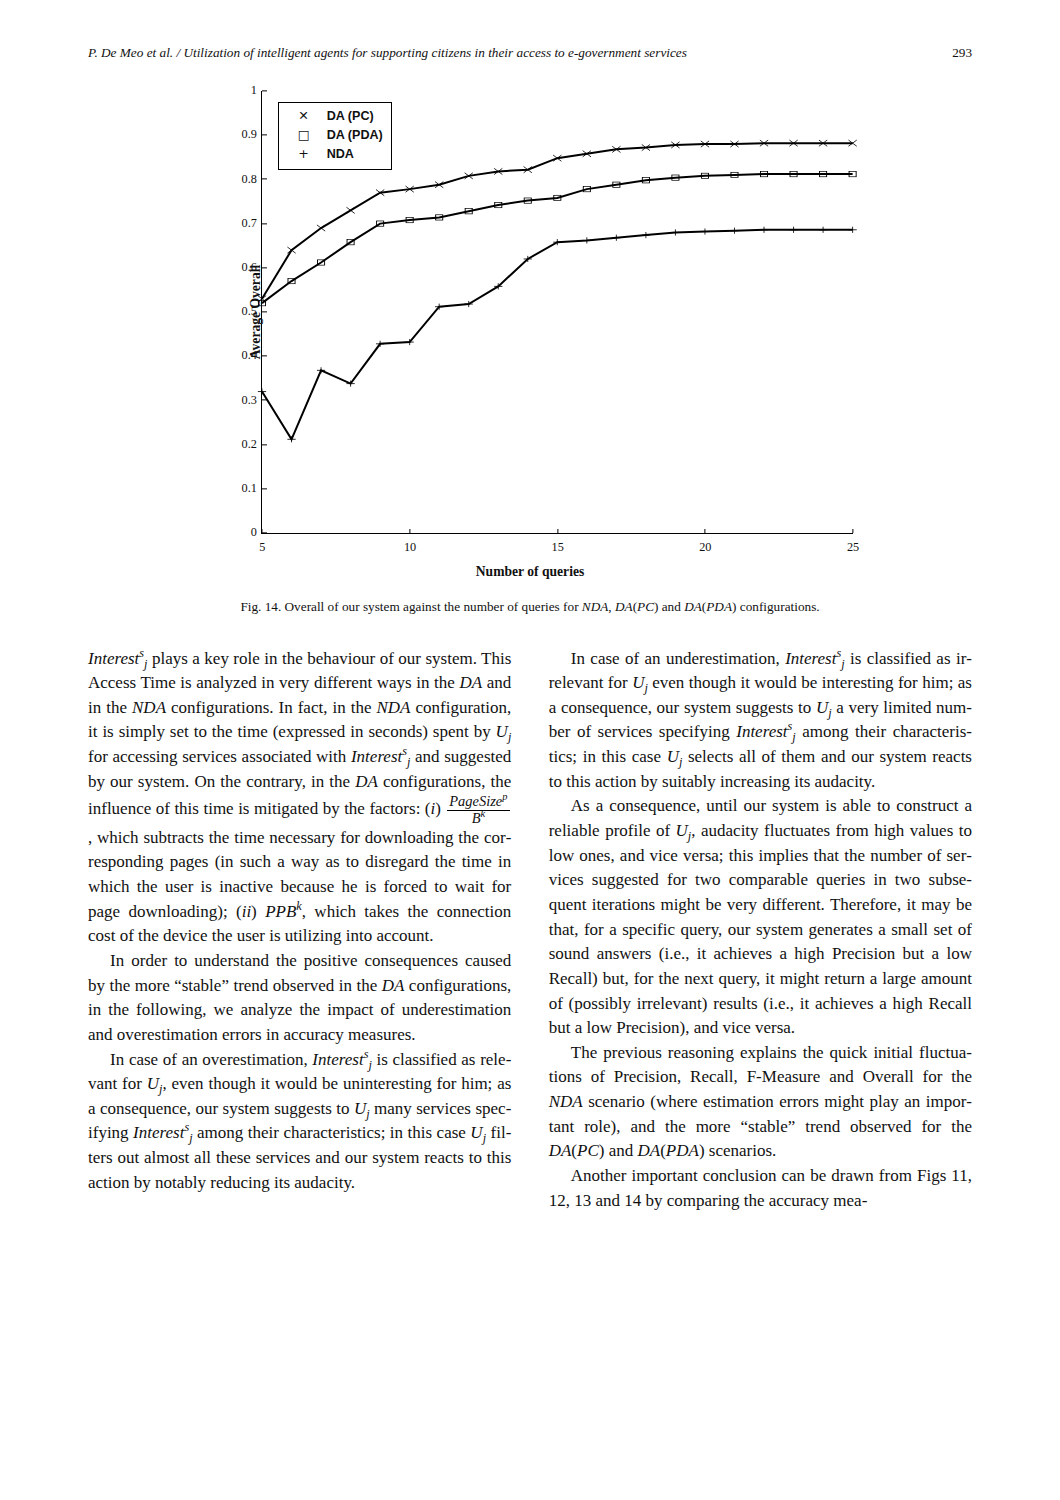P. De Meo et al. / Utilization of intelligent agents for supporting citizens in their access to e-government services 293
Average Overall 0 0.1 0.2 0.3 0.4 0.5 0.6 0.7 0.8 0.9 1 5 10 15 20 25
✕DA (PC)
□DA (PDA)
+NDA
Number of queries
Fig. 14. Overall of our system against the number of queries for NDA, DA(PC) and DA(PDA) configurations.
Interestsj plays a key role in the behaviour of our system. This Access Time is analyzed in very different ways in the DA and in the NDA configurations. In fact, in the NDA configuration, it is simply set to the time (expressed in seconds) spent by Uj for accessing services associated with Interestsj and suggested by our system. On the contrary, in the DA configurations, the influence of this time is mitigated by the factors: (i) PageSizep Bk, which subtracts the time necessary for downloading the corresponding pages (in such a way as to disregard the time in which the user is inactive because he is forced to wait for page downloading); (ii) PPBk, which takes the connection cost of the device the user is utilizing into account.
In order to understand the positive consequences caused by the more “stable” trend observed in the DA configurations, in the following, we analyze the impact of underestimation and overestimation errors in accuracy measures.
In case of an overestimation, Interestsj is classified as relevant for Uj, even though it would be uninteresting for him; as a consequence, our system suggests to Uj many services specifying Interestsj among their characteristics; in this case Uj filters out almost all these services and our system reacts to this action by notably reducing its audacity.
In case of an underestimation, Interestsj is classified as irrelevant for Uj even though it would be interesting for him; as a consequence, our system suggests to Uj a very limited number of services specifying Interestsj among their characteristics; in this case Uj selects all of them and our system reacts to this action by suitably increasing its audacity.
As a consequence, until our system is able to construct a reliable profile of Uj, audacity fluctuates from high values to low ones, and vice versa; this implies that the number of services suggested for two comparable queries in two subsequent iterations might be very different. Therefore, it may be that, for a specific query, our system generates a small set of sound answers (i.e., it achieves a high Precision but a low Recall) but, for the next query, it might return a large amount of (possibly irrelevant) results (i.e., it achieves a high Recall but a low Precision), and vice versa.
The previous reasoning explains the quick initial fluctuations of Precision, Recall, F-Measure and Overall for the NDA scenario (where estimation errors might play an important role), and the more “stable” trend observed for the DA(PC) and DA(PDA) scenarios.
Another important conclusion can be drawn from Figs 11, 12, 13 and 14 by comparing the accuracy mea-